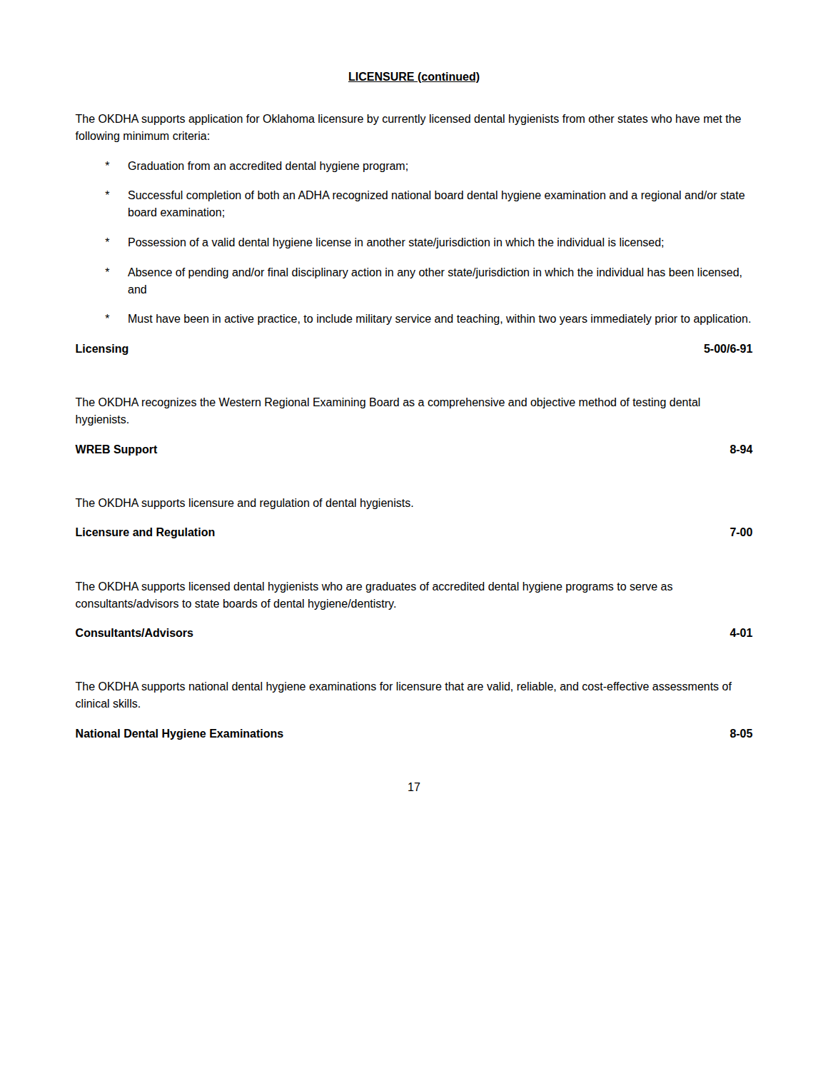LICENSURE (continued)
The OKDHA supports application for Oklahoma licensure by currently licensed dental hygienists from other states who have met the following minimum criteria:
* Graduation from an accredited dental hygiene program;
* Successful completion of both an ADHA recognized national board dental hygiene examination and a regional and/or state board examination;
* Possession of a valid dental hygiene license in another state/jurisdiction in which the individual is licensed;
* Absence of pending and/or final disciplinary action in any other state/jurisdiction in which the individual has been licensed, and
* Must have been in active practice, to include military service and teaching, within two years immediately prior to application.
Licensing 5-00/6-91
The OKDHA recognizes the Western Regional Examining Board as a comprehensive and objective method of testing dental hygienists.
WREB Support 8-94
The OKDHA supports licensure and regulation of dental hygienists.
Licensure and Regulation 7-00
The OKDHA supports licensed dental hygienists who are graduates of accredited dental hygiene programs to serve as consultants/advisors to state boards of dental hygiene/dentistry.
Consultants/Advisors 4-01
The OKDHA supports national dental hygiene examinations for licensure that are valid, reliable, and cost-effective assessments of clinical skills.
National Dental Hygiene Examinations 8-05
17